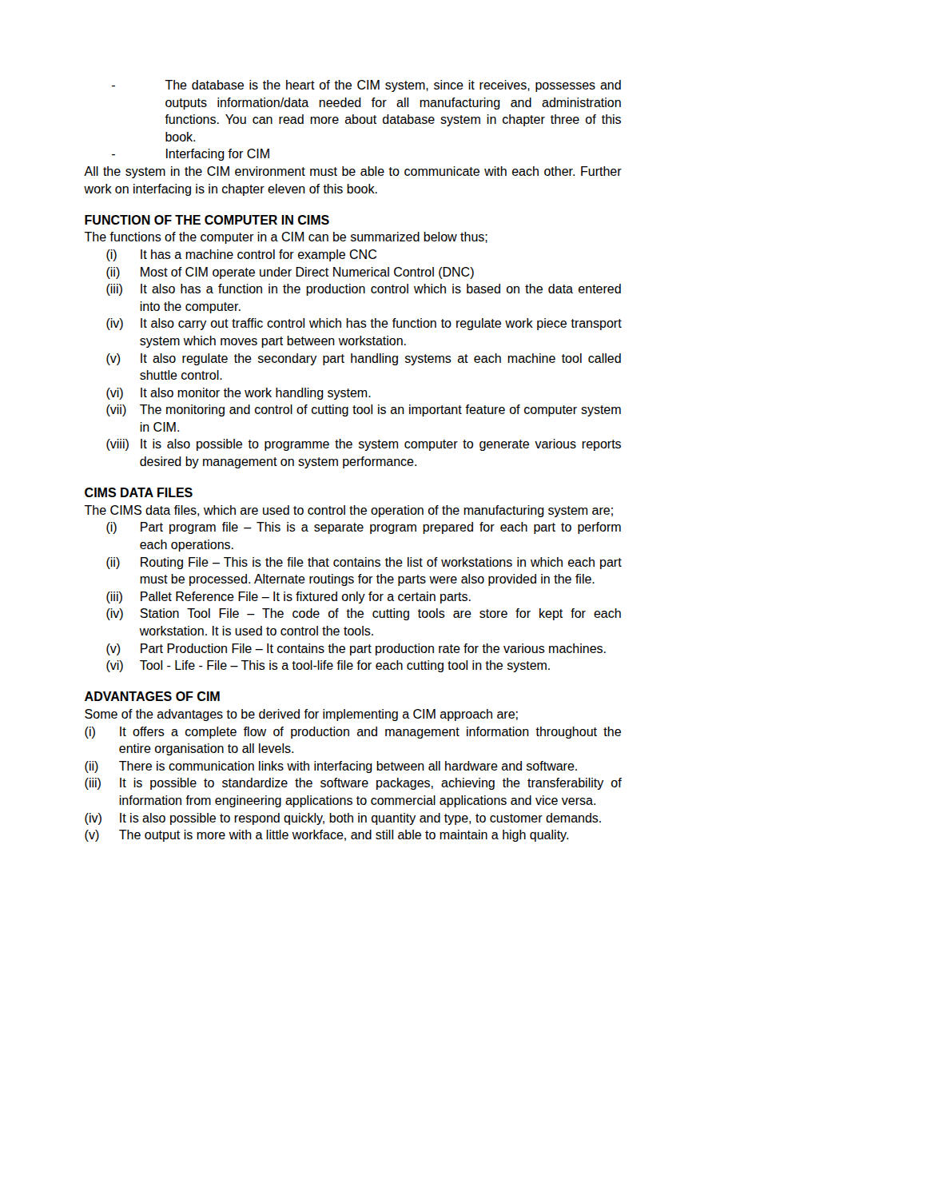The database is the heart of the CIM system, since it receives, possesses and outputs information/data needed for all manufacturing and administration functions. You can read more about database system in chapter three of this book.
Interfacing for CIM
All the system in the CIM environment must be able to communicate with each other. Further work on interfacing is in chapter eleven of this book.
FUNCTION OF THE COMPUTER IN CIMS
The functions of the computer in a CIM can be summarized below thus;
It has a machine control for example CNC
Most of CIM operate under Direct Numerical Control (DNC)
It also has a function in the production control which is based on the data entered into the computer.
It also carry out traffic control which has the function to regulate work piece transport system which moves part between workstation.
It also regulate the secondary part handling systems at each machine tool called shuttle control.
It also monitor the work handling system.
The monitoring and control of cutting tool is an important feature of computer system in CIM.
It is also possible to programme the system computer to generate various reports desired by management on system performance.
CIMS DATA FILES
The CIMS data files, which are used to control the operation of the manufacturing system are;
Part program file – This is a separate program prepared for each part to perform each operations.
Routing File – This is the file that contains the list of workstations in which each part must be processed. Alternate routings for the parts were also provided in the file.
Pallet Reference File – It is fixtured only for a certain parts.
Station Tool File – The code of the cutting tools are store for kept for each workstation. It is used to control the tools.
Part Production File – It contains the part production rate for the various machines.
Tool - Life - File – This is a tool-life file for each cutting tool in the system.
ADVANTAGES OF CIM
Some of the advantages to be derived for implementing a CIM approach are;
It offers a complete flow of production and management information throughout the entire organisation to all levels.
There is communication links with interfacing between all hardware and software.
It is possible to standardize the software packages, achieving the transferability of information from engineering applications to commercial applications and vice versa.
It is also possible to respond quickly, both in quantity and type, to customer demands.
The output is more with a little workface, and still able to maintain a high quality.